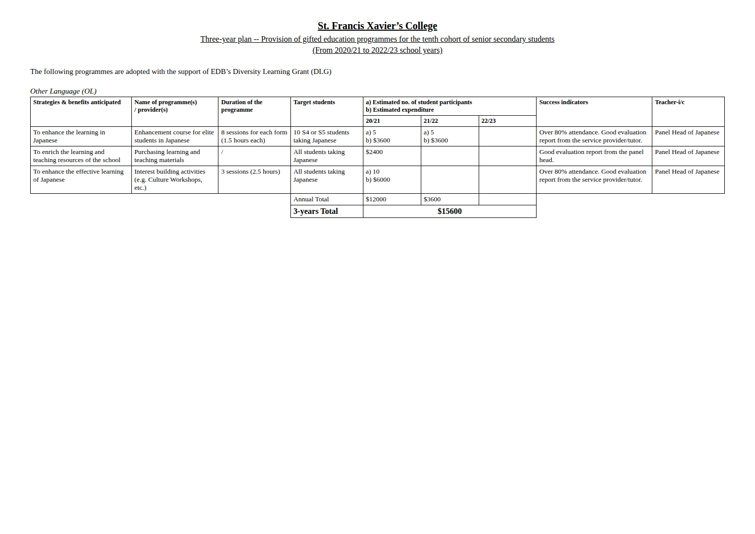St. Francis Xavier’s College
Three-year plan -- Provision of gifted education programmes for the tenth cohort of senior secondary students
(From 2020/21 to 2022/23 school years)
The following programmes are adopted with the support of EDB’s Diversity Learning Grant (DLG)
Other Language (OL)
| Strategies & benefits anticipated | Name of programme(s) / provider(s) | Duration of the programme | Target students | a) Estimated no. of student participants b) Estimated expenditure | Success indicators | Teacher-i/c |
| --- | --- | --- | --- | --- | --- | --- |
| 20/21 | 21/22 | 22/23 |
| To enhance the learning in Japanese | Enhancement course for elite students in Japanese | 8 sessions for each form (1.5 hours each) | 10 S4 or S5 students taking Japanese | a) 5 b) $3600 | a) 5 b) $3600 | | Over 80% attendance. Good evaluation report from the service provider/tutor. | Panel Head of Japanese |
| To enrich the learning and teaching resources of the school | Purchasing learning and teaching materials | / | All students taking Japanese | $2400 | | | Good evaluation report from the panel head. | Panel Head of Japanese |
| To enhance the effective learning of Japanese | Interest building activities (e.g. Culture Workshops, etc.) | 3 sessions (2.5 hours) | All students taking Japanese | a) 10 b) $6000 | | | Over 80% attendance. Good evaluation report from the service provider/tutor. | Panel Head of Japanese |
| | | | Annual Total | $12000 | $3600 | | | |
| | | | 3-years Total | $15600 | | |